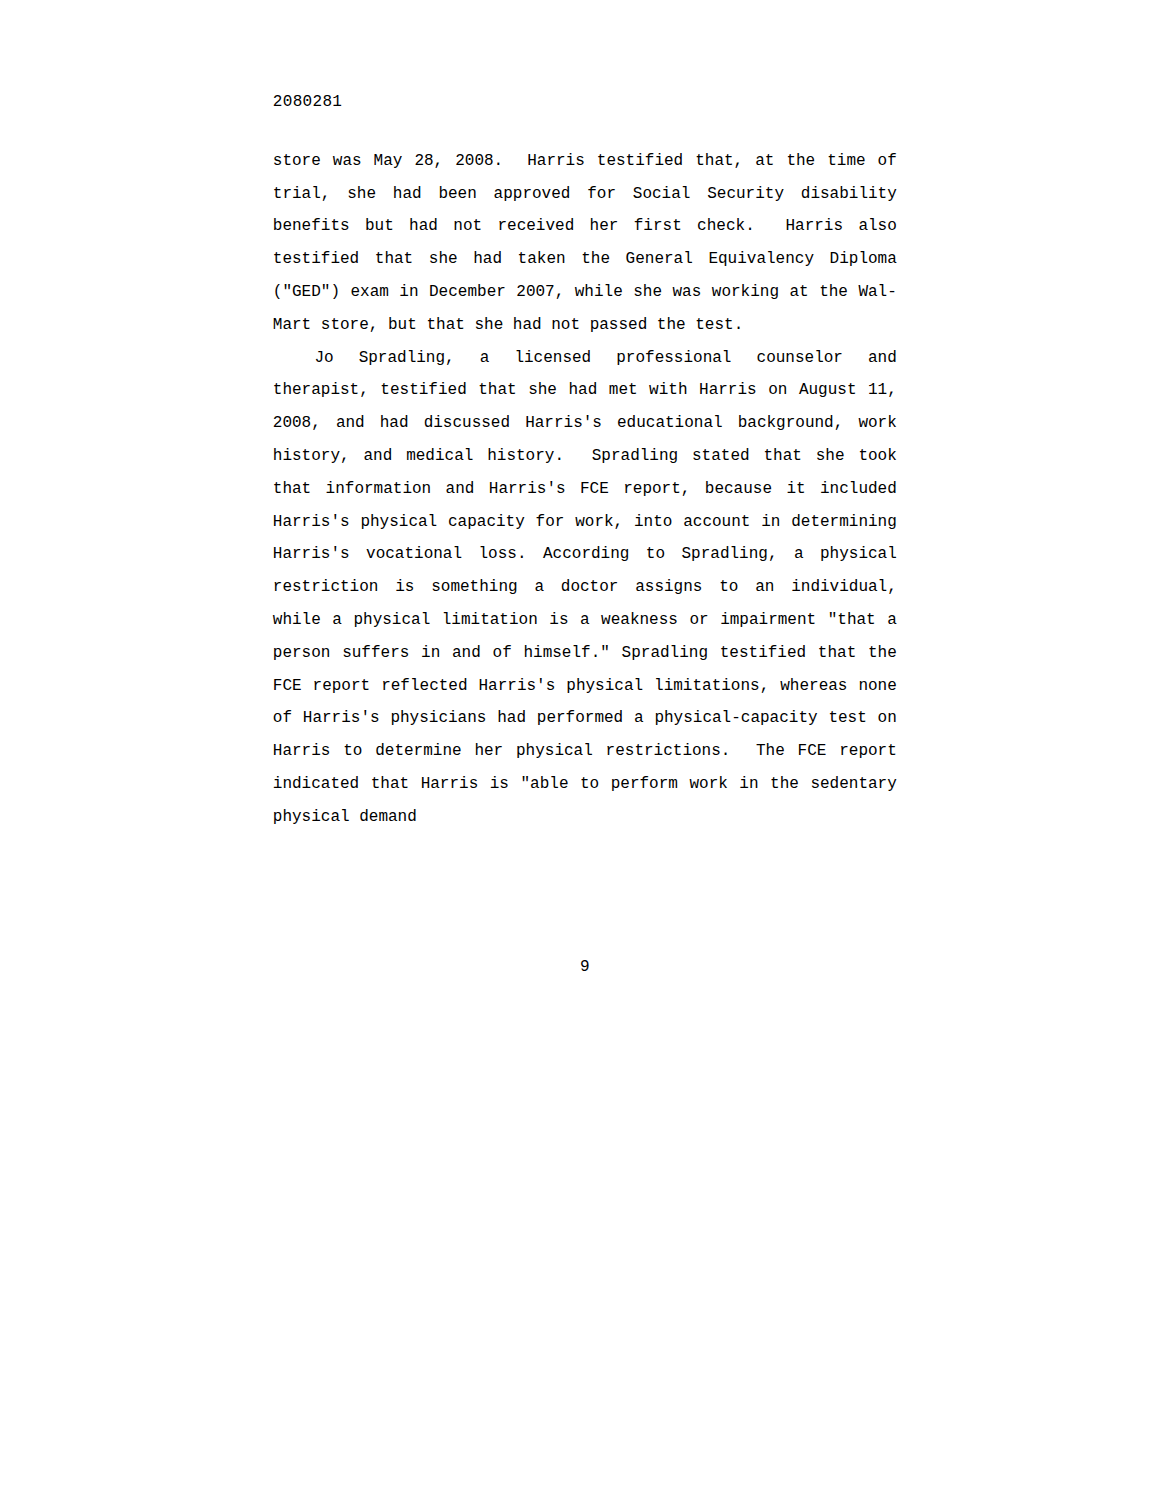2080281
store was May 28, 2008. Harris testified that, at the time of trial, she had been approved for Social Security disability benefits but had not received her first check. Harris also testified that she had taken the General Equivalency Diploma ("GED") exam in December 2007, while she was working at the Wal-Mart store, but that she had not passed the test.
Jo Spradling, a licensed professional counselor and therapist, testified that she had met with Harris on August 11, 2008, and had discussed Harris's educational background, work history, and medical history. Spradling stated that she took that information and Harris's FCE report, because it included Harris's physical capacity for work, into account in determining Harris's vocational loss. According to Spradling, a physical restriction is something a doctor assigns to an individual, while a physical limitation is a weakness or impairment "that a person suffers in and of himself." Spradling testified that the FCE report reflected Harris's physical limitations, whereas none of Harris's physicians had performed a physical-capacity test on Harris to determine her physical restrictions. The FCE report indicated that Harris is "able to perform work in the sedentary physical demand
9